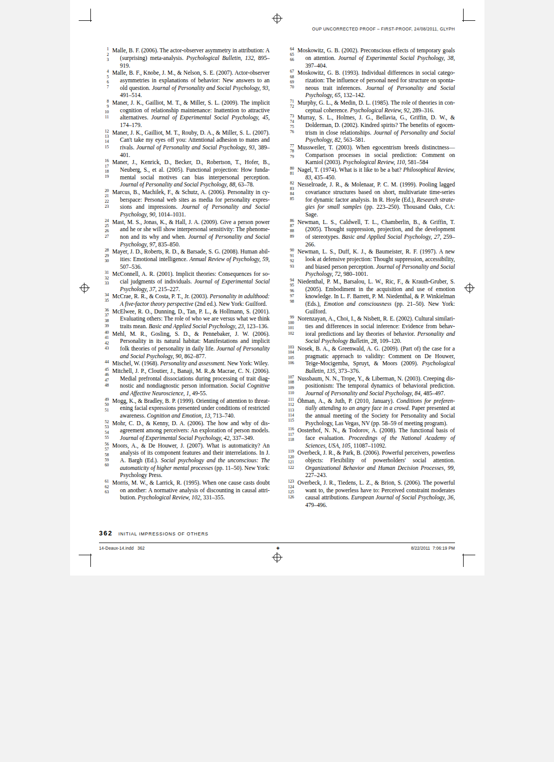OUP UNCORRECTED PROOF – FIRST-PROOF, 24/08/2011, GLYPH
123
Malle, B. F. (2006). The actor-observer asymmetry in attribution: A (surprising) meta-analysis. Psychological Bulletin, 132, 895–919.
4567
Malle, B. F., Knobe, J. M., & Nelson, S. E. (2007). Actor-observer asymmetries in explanations of behavior: New answers to an old question. Journal of Personality and Social Psychology, 93, 491–514.
891011
Maner, J. K., Gailliot, M. T., & Miller, S. L. (2009). The implicit cognition of relationship maintenance: Inattention to attractive alternatives. Journal of Experimental Social Psychology, 45, 174–179.
12131415
Maner, J. K., Gailliot, M. T., Rouby, D. A., & Miller, S. L. (2007). Can't take my eyes off you: Attentional adhesion to mates and rivals. Journal of Personality and Social Psychology, 93, 389–401.
16171819
Maner, J., Kenrick, D., Becker, D., Robertson, T., Hofer, B., Neuberg, S., et al. (2005). Functional projection: How fundamental social motives can bias interpersonal perception. Journal of Personality and Social Psychology, 88, 63–78.
20212223
Marcus, B., Machilek, F., & Schutz, A. (2006). Personality in cyberspace: Personal web sites as media for personality expressions and impressions. Journal of Personality and Social Psychology, 90, 1014–1031.
24252627
Mast, M. S., Jonas, K., & Hall, J. A. (2009). Give a person power and he or she will show interpersonal sensitivity: The phenomenon and its why and when. Journal of Personality and Social Psychology, 97, 835–850.
282930
Mayer, J. D., Roberts, R. D., & Barsade, S. G. (2008). Human abilities: Emotional intelligence. Annual Review of Psychology, 59, 507–536.
313233
McConnell, A. R. (2001). Implicit theories: Consequences for social judgments of individuals. Journal of Experimental Social Psychology, 37, 215–227.
3435
McCrae, R. R., & Costa, P. T., Jr. (2003). Personality in adulthood: A five-factor theory perspective (2nd ed.). New York: Guilford.
36373839
McElwee, R. O., Dunning, D., Tan, P. L., & Hollmann, S. (2001). Evaluating others: The role of who we are versus what we think traits mean. Basic and Applied Social Psychology, 23, 123–136.
40414243
Mehl, M. R., Gosling, S. D., & Pennebaker, J. W. (2006). Personality in its natural habitat: Manifestations and implicit folk theories of personality in daily life. Journal of Personality and Social Psychology, 90, 862–877.
44
Mischel, W. (1968). Personality and assessment. New York: Wiley.
45464748
Mitchell, J. P., Cloutier, J., Banaji, M. R.,& Macrae, C. N. (2006). Medial prefrontal dissociations during processing of trait diagnostic and nondiagnostic person information. Social Cognitive and Affective Neuroscience, 1, 49-55.
495051
Mogg, K., & Bradley, B. P. (1999). Orienting of attention to threatening facial expressions presented under conditions of restricted awareness. Cognition and Emotion, 13, 713–740.
52535455
Mohr, C. D., & Kenny, D. A. (2006). The how and why of disagreement among perceivers: An exploration of person models. Journal of Experimental Social Psychology, 42, 337–349.
5657585960
Moors, A., & De Houwer, J. (2007). What is automaticity? An analysis of its component features and their interrelations. In J. A. Bargh (Ed.). Social psychology and the unconscious: The automaticity of higher mental processes (pp. 11–50). New York: Psychology Press.
616263
Morris, M. W., & Larrick, R. (1995). When one cause casts doubt on another: A normative analysis of discounting in causal attribution. Psychological Review, 102, 331–355.
646566
Moskowitz, G. B. (2002). Preconscious effects of temporary goals on attention. Journal of Experimental Social Psychology, 38, 397–404.
67686970
Moskowitz, G. B. (1993). Individual differences in social categorization: The influence of personal need for structure on spontaneous trait inferences. Journal of Personality and Social Psychology, 65, 132–142.
7172
Murphy, G. L., & Medin, D. L. (1985). The role of theories in conceptual coherence. Psychological Review, 92, 289–316.
73747576
Murray, S. L., Holmes, J. G., Bellavia, G., Griffin, D. W., & Dolderman, D. (2002). Kindred spirits? The benefits of egocentrism in close relationships. Journal of Personality and Social Psychology, 82, 563–581.
777879
Mussweiler, T. (2003). When egocentrism breeds distinctness—Comparison processes in social prediction: Comment on Karniol (2003). Psychological Review, 110, 581–584
8081
Nagel, T. (1974). What is it like to be a bat? Philosophical Review, 83, 435–450.
82838485
Nesselroade, J. R., & Molenaar, P. C. M. (1999). Pooling lagged covariance structures based on short, multivariate time-series for dynamic factor analysis. In R. Hoyle (Ed.), Research strategies for small samples (pp. 223–250). Thousand Oaks, CA: Sage.
86878889
Newman, L. S., Caldwell, T. L., Chamberlin, B., & Griffin, T. (2005). Thought suppression, projection, and the development of stereotypes. Basic and Applied Social Psychology, 27, 259–266.
90919293
Newman, L. S., Duff, K. J., & Baumeister, R. F. (1997). A new look at defensive projection: Thought suppression, accessibility, and biased person perception. Journal of Personality and Social Psychology, 72, 980–1001.
9495969798
Niedenthal, P. M., Barsalou, L. W., Ric, F., & Krauth-Gruber, S. (2005). Embodiment in the acquisition and use of emotion knowledge. In L. F. Barrett, P. M. Niedenthal, & P. Winkielman (Eds.), Emotion and consciousness (pp. 21–50). New York: Guilford.
99100101102
Norenzayan, A., Choi, I., & Nisbett, R. E. (2002). Cultural similarities and differences in social inference: Evidence from behavioral predictions and lay theories of behavior. Personality and Social Psychology Bulletin, 28, 109–120.
103104105106
Nosek, B. A., & Greenwald, A. G. (2009). (Part of) the case for a pragmatic approach to validity: Comment on De Houwer, Teige-Mocigemba, Spruyt, & Moors (2009). Psychological Bulletin, 135, 373–376.
107108109110
Nussbaum, N. N., Trope, Y., & Liberman, N. (2003). Creeping dispositionism: The temporal dynamics of behavioral prediction. Journal of Personality and Social Psychology, 84, 485–497.
111112113114115
Öhman, A., & Juth, P. (2010, January). Conditions for preferentially attending to an angry face in a crowd. Paper presented at the annual meeting of the Society for Personality and Social Psychology, Las Vegas, NV (pp. 58–59 of meeting program).
116117118
Oosterhof, N. N., & Todorov, A. (2008). The functional basis of face evaluation. Proceedings of the National Academy of Sciences, USA, 105, 11087–11092.
119120121122
Overbeck, J. R., & Park, B. (2006). Powerful perceivers, powerless objects: Flexibility of powerholders' social attention. Organizational Behavior and Human Decision Processes, 99, 227–243.
123124125126
Overbeck, J. R., Tiedens, L. Z., & Brion, S. (2006). The powerful want to, the powerless have to: Perceived constraint moderates causal attributions. European Journal of Social Psychology, 36, 479–496.
362 initial impressions of others
14-Deaux-14.indd 362 ✚ 8/22/2011 7:06:19 PM